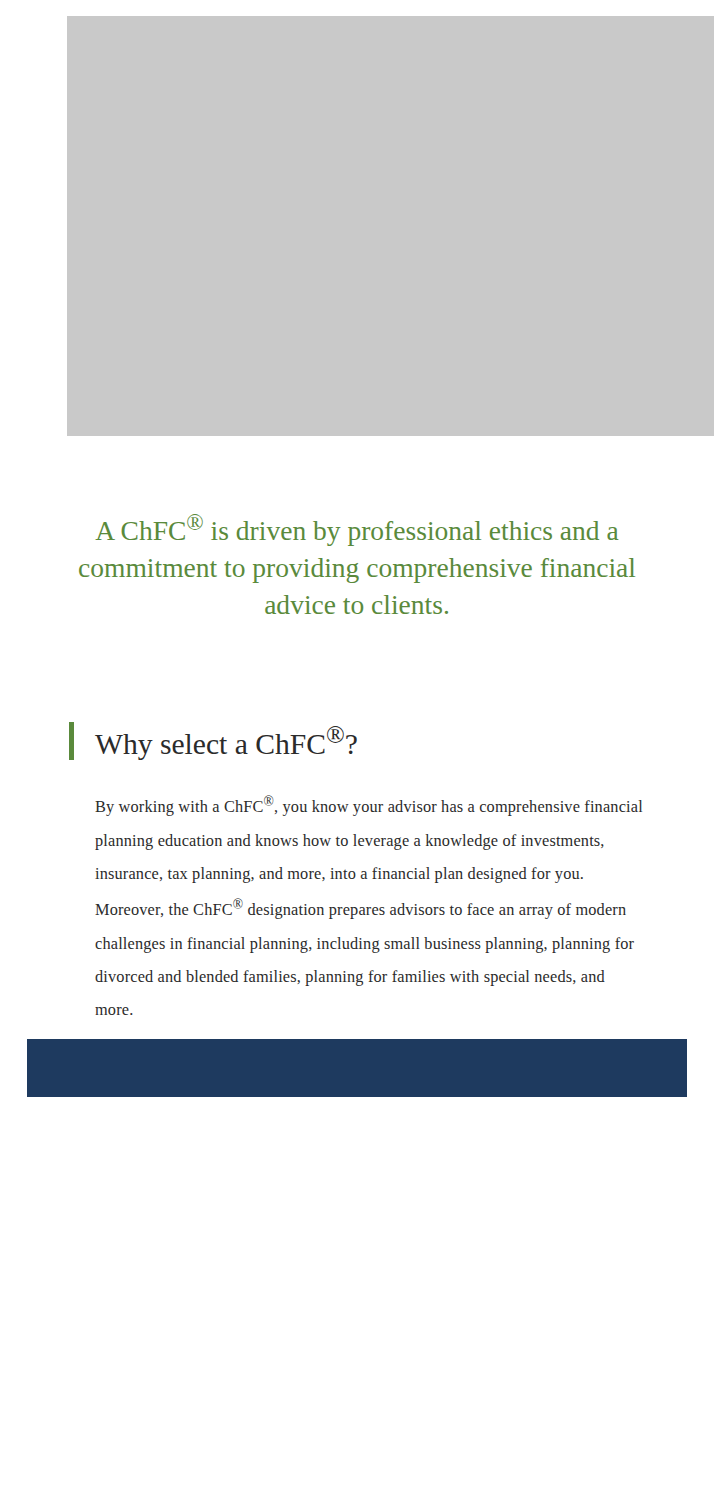A ChFC® is driven by professional ethics and a commitment to providing comprehensive financial advice to clients.
Why select a ChFC®?
By working with a ChFC®, you know your advisor has a comprehensive financial planning education and knows how to leverage a knowledge of investments, insurance, tax planning, and more, into a financial plan designed for you. Moreover, the ChFC® designation prepares advisors to face an array of modern challenges in financial planning, including small business planning, planning for divorced and blended families, planning for families with special needs, and more.